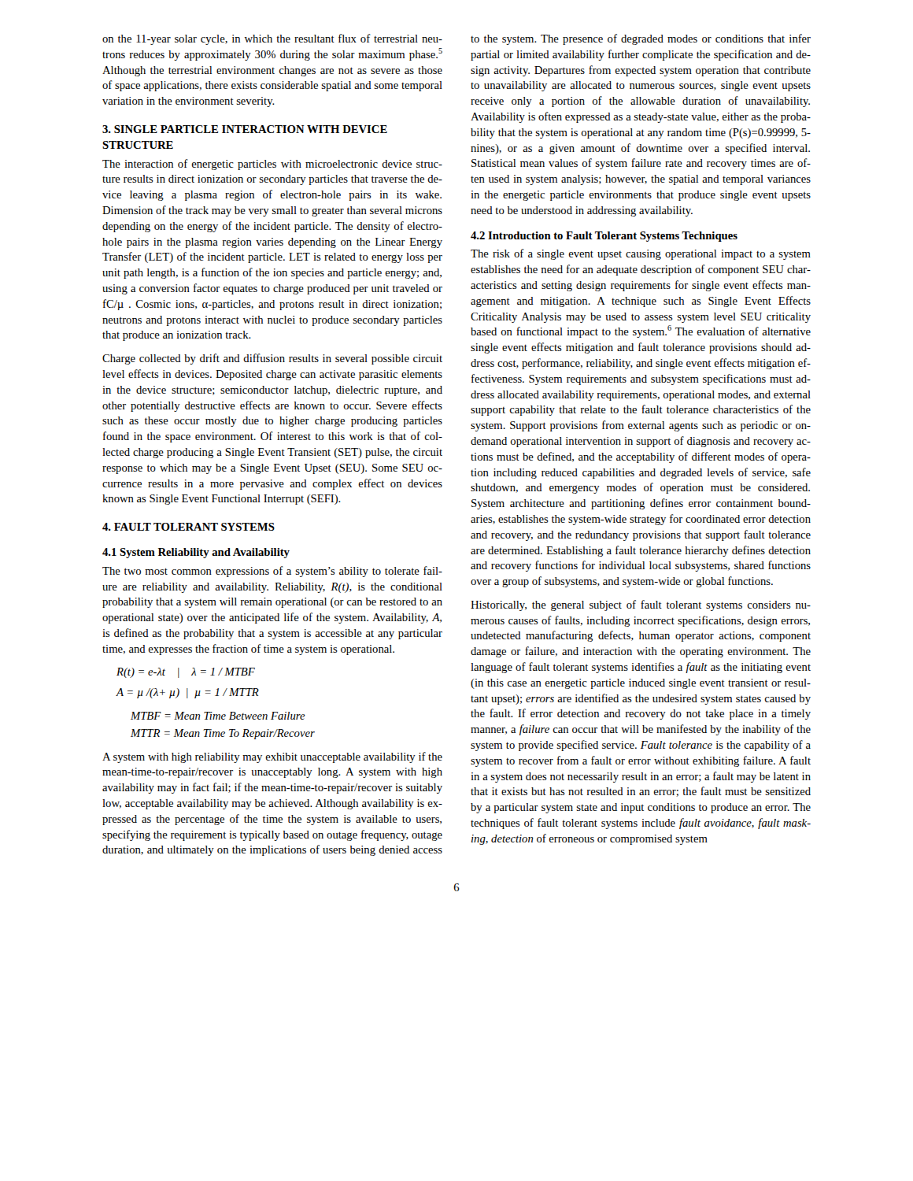on the 11-year solar cycle, in which the resultant flux of terrestrial neutrons reduces by approximately 30% during the solar maximum phase.5 Although the terrestrial environment changes are not as severe as those of space applications, there exists considerable spatial and some temporal variation in the environment severity.
3. SINGLE PARTICLE INTERACTION WITH DEVICE STRUCTURE
The interaction of energetic particles with microelectronic device structure results in direct ionization or secondary particles that traverse the device leaving a plasma region of electron-hole pairs in its wake. Dimension of the track may be very small to greater than several microns depending on the energy of the incident particle. The density of electro-hole pairs in the plasma region varies depending on the Linear Energy Transfer (LET) of the incident particle. LET is related to energy loss per unit path length, is a function of the ion species and particle energy; and, using a conversion factor equates to charge produced per unit traveled or fC/µ . Cosmic ions, α-particles, and protons result in direct ionization; neutrons and protons interact with nuclei to produce secondary particles that produce an ionization track.
Charge collected by drift and diffusion results in several possible circuit level effects in devices. Deposited charge can activate parasitic elements in the device structure; semiconductor latchup, dielectric rupture, and other potentially destructive effects are known to occur. Severe effects such as these occur mostly due to higher charge producing particles found in the space environment. Of interest to this work is that of collected charge producing a Single Event Transient (SET) pulse, the circuit response to which may be a Single Event Upset (SEU). Some SEU occurrence results in a more pervasive and complex effect on devices known as Single Event Functional Interrupt (SEFI).
4. FAULT TOLERANT SYSTEMS
4.1 System Reliability and Availability
The two most common expressions of a system’s ability to tolerate failure are reliability and availability. Reliability, R(t), is the conditional probability that a system will remain operational (or can be restored to an operational state) over the anticipated life of the system. Availability, A, is defined as the probability that a system is accessible at any particular time, and expresses the fraction of time a system is operational.
R(t) = e-λt | λ = 1 / MTBF
A = µ /(λ+ µ) | µ = 1 / MTTR
MTBF = Mean Time Between Failure
MTTR = Mean Time To Repair/Recover
A system with high reliability may exhibit unacceptable availability if the mean-time-to-repair/recover is unacceptably long. A system with high availability may in fact fail; if the mean-time-to-repair/recover is suitably low, acceptable availability may be achieved. Although availability is expressed as the percentage of the time the system is available to users, specifying the requirement is typically based on outage frequency, outage duration, and ultimately on the implications of users being denied access to the system. The presence of degraded modes or conditions that infer partial or limited availability further complicate the specification and design activity. Departures from expected system operation that contribute to unavailability are allocated to numerous sources, single event upsets receive only a portion of the allowable duration of unavailability. Availability is often expressed as a steady-state value, either as the probability that the system is operational at any random time (P(s)=0.99999, 5-nines), or as a given amount of downtime over a specified interval. Statistical mean values of system failure rate and recovery times are often used in system analysis; however, the spatial and temporal variances in the energetic particle environments that produce single event upsets need to be understood in addressing availability.
4.2 Introduction to Fault Tolerant Systems Techniques
The risk of a single event upset causing operational impact to a system establishes the need for an adequate description of component SEU characteristics and setting design requirements for single event effects management and mitigation. A technique such as Single Event Effects Criticality Analysis may be used to assess system level SEU criticality based on functional impact to the system.6 The evaluation of alternative single event effects mitigation and fault tolerance provisions should address cost, performance, reliability, and single event effects mitigation effectiveness. System requirements and subsystem specifications must address allocated availability requirements, operational modes, and external support capability that relate to the fault tolerance characteristics of the system. Support provisions from external agents such as periodic or on-demand operational intervention in support of diagnosis and recovery actions must be defined, and the acceptability of different modes of operation including reduced capabilities and degraded levels of service, safe shutdown, and emergency modes of operation must be considered. System architecture and partitioning defines error containment boundaries, establishes the system-wide strategy for coordinated error detection and recovery, and the redundancy provisions that support fault tolerance are determined. Establishing a fault tolerance hierarchy defines detection and recovery functions for individual local subsystems, shared functions over a group of subsystems, and system-wide or global functions.
Historically, the general subject of fault tolerant systems considers numerous causes of faults, including incorrect specifications, design errors, undetected manufacturing defects, human operator actions, component damage or failure, and interaction with the operating environment. The language of fault tolerant systems identifies a fault as the initiating event (in this case an energetic particle induced single event transient or resultant upset); errors are identified as the undesired system states caused by the fault. If error detection and recovery do not take place in a timely manner, a failure can occur that will be manifested by the inability of the system to provide specified service. Fault tolerance is the capability of a system to recover from a fault or error without exhibiting failure. A fault in a system does not necessarily result in an error; a fault may be latent in that it exists but has not resulted in an error; the fault must be sensitized by a particular system state and input conditions to produce an error. The techniques of fault tolerant systems include fault avoidance, fault masking, detection of erroneous or compromised system
6